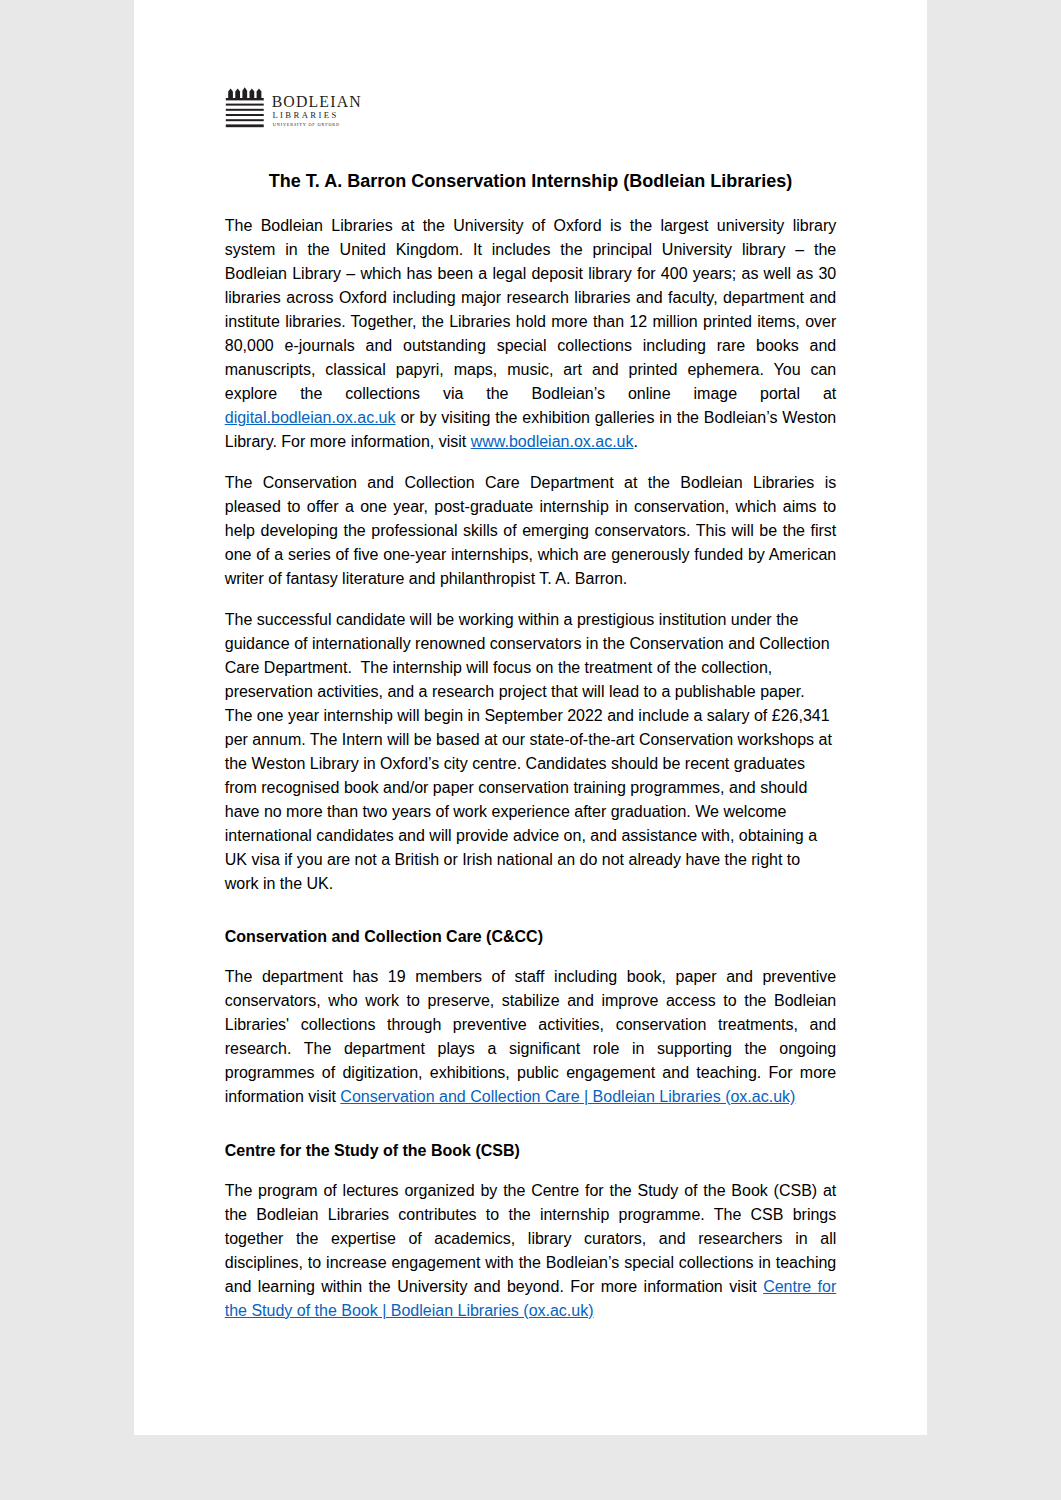The T. A. Barron Conservation Internship (Bodleian Libraries)
The Bodleian Libraries at the University of Oxford is the largest university library system in the United Kingdom. It includes the principal University library – the Bodleian Library – which has been a legal deposit library for 400 years; as well as 30 libraries across Oxford including major research libraries and faculty, department and institute libraries. Together, the Libraries hold more than 12 million printed items, over 80,000 e-journals and outstanding special collections including rare books and manuscripts, classical papyri, maps, music, art and printed ephemera. You can explore the collections via the Bodleian’s online image portal at digital.bodleian.ox.ac.uk or by visiting the exhibition galleries in the Bodleian’s Weston Library. For more information, visit www.bodleian.ox.ac.uk.
The Conservation and Collection Care Department at the Bodleian Libraries is pleased to offer a one year, post-graduate internship in conservation, which aims to help developing the professional skills of emerging conservators. This will be the first one of a series of five one-year internships, which are generously funded by American writer of fantasy literature and philanthropist T. A. Barron.
The successful candidate will be working within a prestigious institution under the guidance of internationally renowned conservators in the Conservation and Collection Care Department. The internship will focus on the treatment of the collection, preservation activities, and a research project that will lead to a publishable paper. The one year internship will begin in September 2022 and include a salary of £26,341 per annum. The Intern will be based at our state-of-the-art Conservation workshops at the Weston Library in Oxford’s city centre. Candidates should be recent graduates from recognised book and/or paper conservation training programmes, and should have no more than two years of work experience after graduation. We welcome international candidates and will provide advice on, and assistance with, obtaining a UK visa if you are not a British or Irish national an do not already have the right to work in the UK.
Conservation and Collection Care (C&CC)
The department has 19 members of staff including book, paper and preventive conservators, who work to preserve, stabilize and improve access to the Bodleian Libraries' collections through preventive activities, conservation treatments, and research. The department plays a significant role in supporting the ongoing programmes of digitization, exhibitions, public engagement and teaching. For more information visit Conservation and Collection Care | Bodleian Libraries (ox.ac.uk)
Centre for the Study of the Book (CSB)
The program of lectures organized by the Centre for the Study of the Book (CSB) at the Bodleian Libraries contributes to the internship programme. The CSB brings together the expertise of academics, library curators, and researchers in all disciplines, to increase engagement with the Bodleian’s special collections in teaching and learning within the University and beyond. For more information visit Centre for the Study of the Book | Bodleian Libraries (ox.ac.uk)